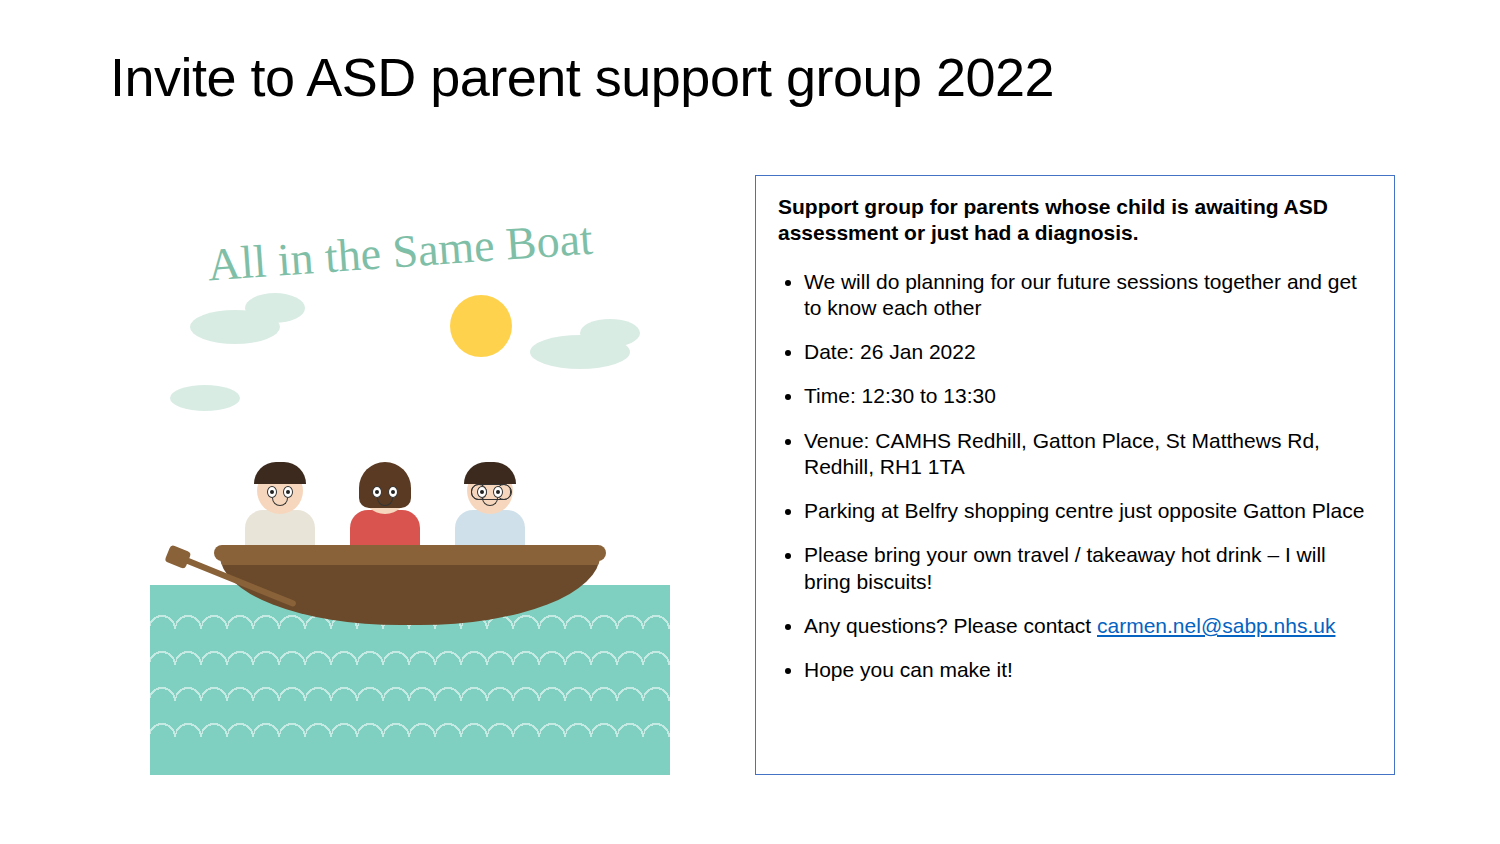Invite to ASD parent support group 2022
All in the Same Boat
Support group for parents whose child is awaiting ASD assessment or just had a diagnosis.
We will do planning for our future sessions together and get to know each other
Date: 26 Jan 2022
Time: 12:30 to 13:30
Venue: CAMHS Redhill, Gatton Place, St Matthews Rd, Redhill, RH1 1TA
Parking at Belfry shopping centre just opposite Gatton Place
Please bring your own travel / takeaway hot drink – I will bring biscuits!
Any questions? Please contact carmen.nel@sabp.nhs.uk
Hope you can make it!